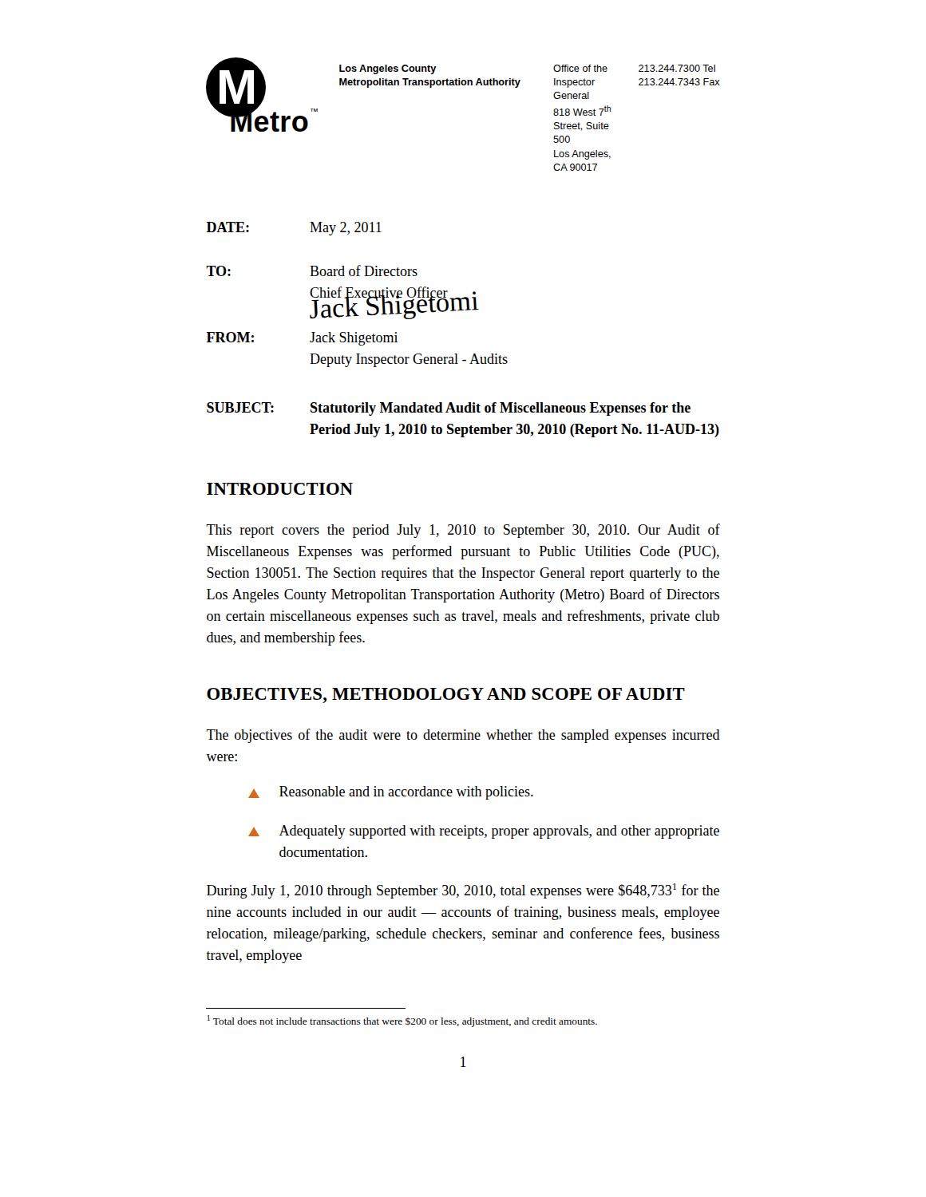M
Metro™
Los Angeles County
Metropolitan Transportation Authority
Office of the Inspector General
818 West 7th Street, Suite 500
Los Angeles, CA 90017
213.244.7300 Tel
213.244.7343 Fax
| DATE: | May 2, 2011 |
| TO: | Board of Directors Chief Executive Officer |
| FROM: | Jack Shigetomi Jack Shigetomi Deputy Inspector General - Audits |
| SUBJECT: | Statutorily Mandated Audit of Miscellaneous Expenses for the Period July 1, 2010 to September 30, 2010 (Report No. 11-AUD-13) |
INTRODUCTION
This report covers the period July 1, 2010 to September 30, 2010. Our Audit of Miscellaneous Expenses was performed pursuant to Public Utilities Code (PUC), Section 130051. The Section requires that the Inspector General report quarterly to the Los Angeles County Metropolitan Transportation Authority (Metro) Board of Directors on certain miscellaneous expenses such as travel, meals and refreshments, private club dues, and membership fees.
OBJECTIVES, METHODOLOGY AND SCOPE OF AUDIT
The objectives of the audit were to determine whether the sampled expenses incurred were:
Reasonable and in accordance with policies.
Adequately supported with receipts, proper approvals, and other appropriate documentation.
During July 1, 2010 through September 30, 2010, total expenses were $648,7331 for the nine accounts included in our audit — accounts of training, business meals, employee relocation, mileage/parking, schedule checkers, seminar and conference fees, business travel, employee
1 Total does not include transactions that were $200 or less, adjustment, and credit amounts.
1